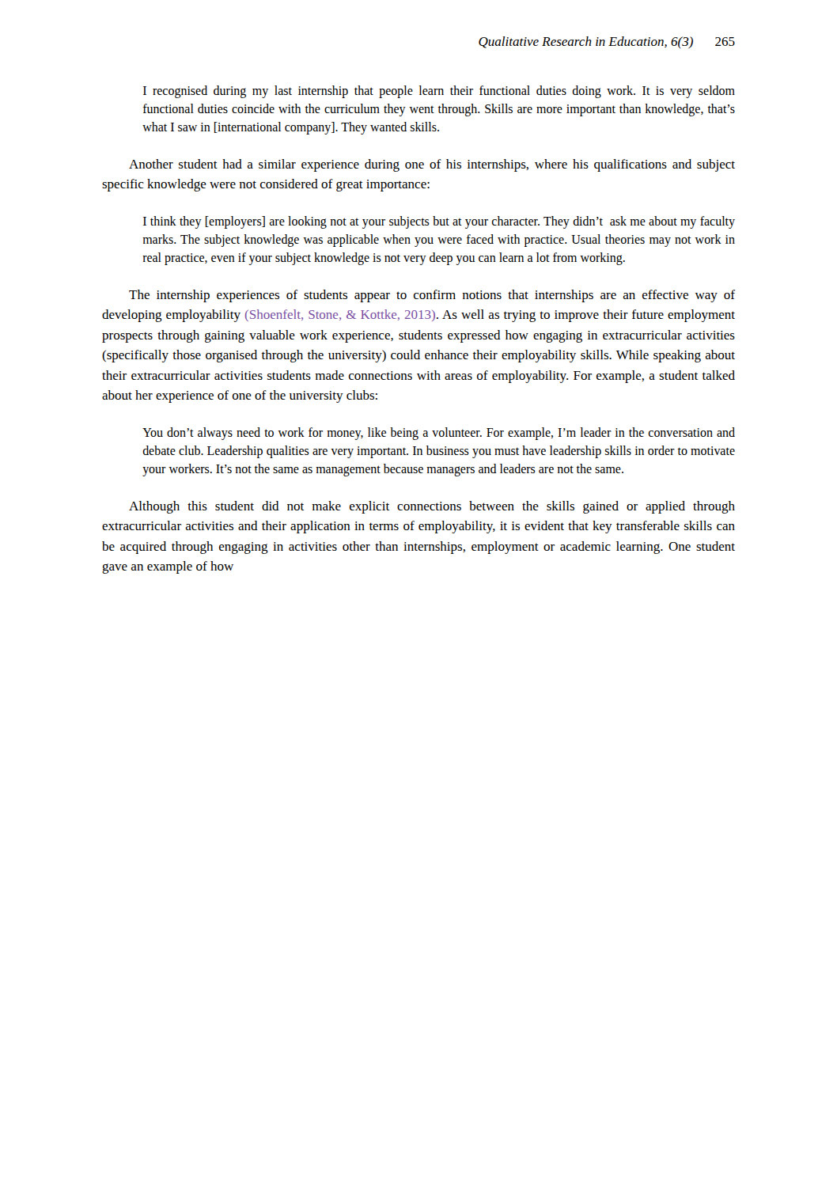Qualitative Research in Education, 6(3) 265
I recognised during my last internship that people learn their functional duties doing work. It is very seldom functional duties coincide with the curriculum they went through. Skills are more important than knowledge, that’s what I saw in [international company]. They wanted skills.
Another student had a similar experience during one of his internships, where his qualifications and subject specific knowledge were not considered of great importance:
I think they [employers] are looking not at your subjects but at your character. They didn’t ask me about my faculty marks. The subject knowledge was applicable when you were faced with practice. Usual theories may not work in real practice, even if your subject knowledge is not very deep you can learn a lot from working.
The internship experiences of students appear to confirm notions that internships are an effective way of developing employability (Shoenfelt, Stone, & Kottke, 2013). As well as trying to improve their future employment prospects through gaining valuable work experience, students expressed how engaging in extracurricular activities (specifically those organised through the university) could enhance their employability skills. While speaking about their extracurricular activities students made connections with areas of employability. For example, a student talked about her experience of one of the university clubs:
You don’t always need to work for money, like being a volunteer. For example, I’m leader in the conversation and debate club. Leadership qualities are very important. In business you must have leadership skills in order to motivate your workers. It’s not the same as management because managers and leaders are not the same.
Although this student did not make explicit connections between the skills gained or applied through extracurricular activities and their application in terms of employability, it is evident that key transferable skills can be acquired through engaging in activities other than internships, employment or academic learning. One student gave an example of how